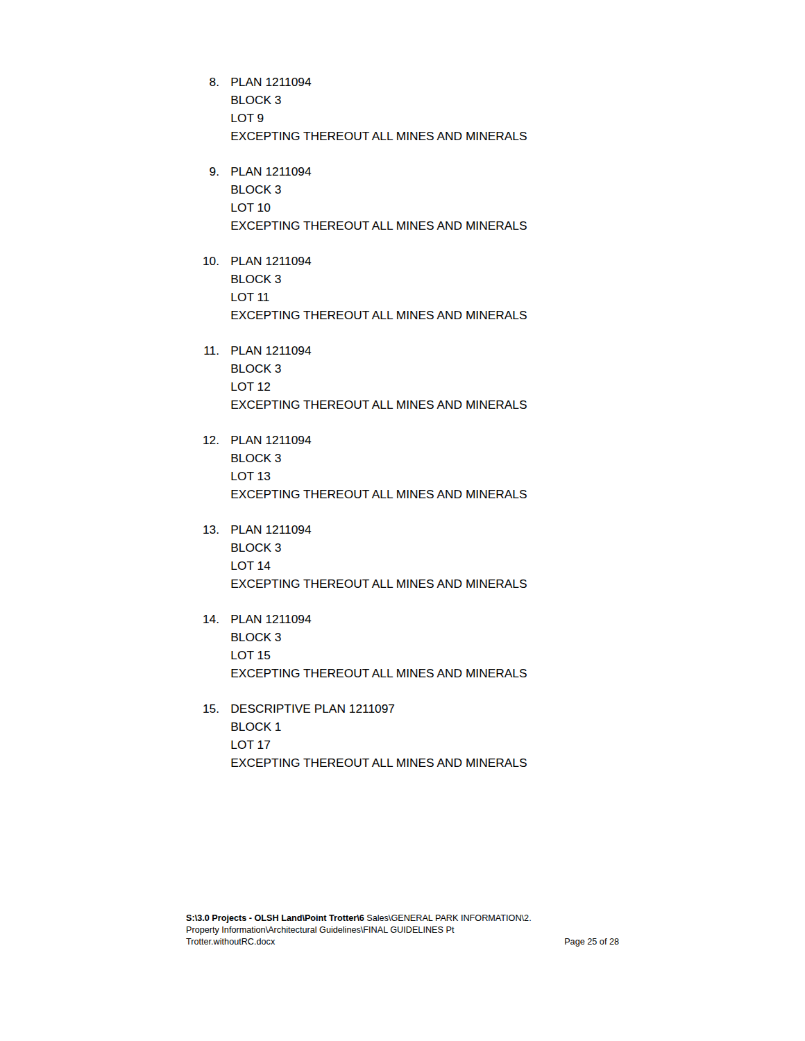PLAN 1211094 BLOCK 3 LOT 9 EXCEPTING THEREOUT ALL MINES AND MINERALS
PLAN 1211094 BLOCK 3 LOT 10 EXCEPTING THEREOUT ALL MINES AND MINERALS
PLAN 1211094 BLOCK 3 LOT 11 EXCEPTING THEREOUT ALL MINES AND MINERALS
PLAN 1211094 BLOCK 3 LOT 12 EXCEPTING THEREOUT ALL MINES AND MINERALS
PLAN 1211094 BLOCK 3 LOT 13 EXCEPTING THEREOUT ALL MINES AND MINERALS
PLAN 1211094 BLOCK 3 LOT 14 EXCEPTING THEREOUT ALL MINES AND MINERALS
PLAN 1211094 BLOCK 3 LOT 15 EXCEPTING THEREOUT ALL MINES AND MINERALS
DESCRIPTIVE PLAN 1211097 BLOCK 1 LOT 17 EXCEPTING THEREOUT ALL MINES AND MINERALS
S:\3.0 Projects - OLSH Land\Point Trotter\6 Sales\GENERAL PARK INFORMATION\2. Property Information\Architectural Guidelines\FINAL GUIDELINES Pt Trotter.withoutRC.docx
Page 25 of 28